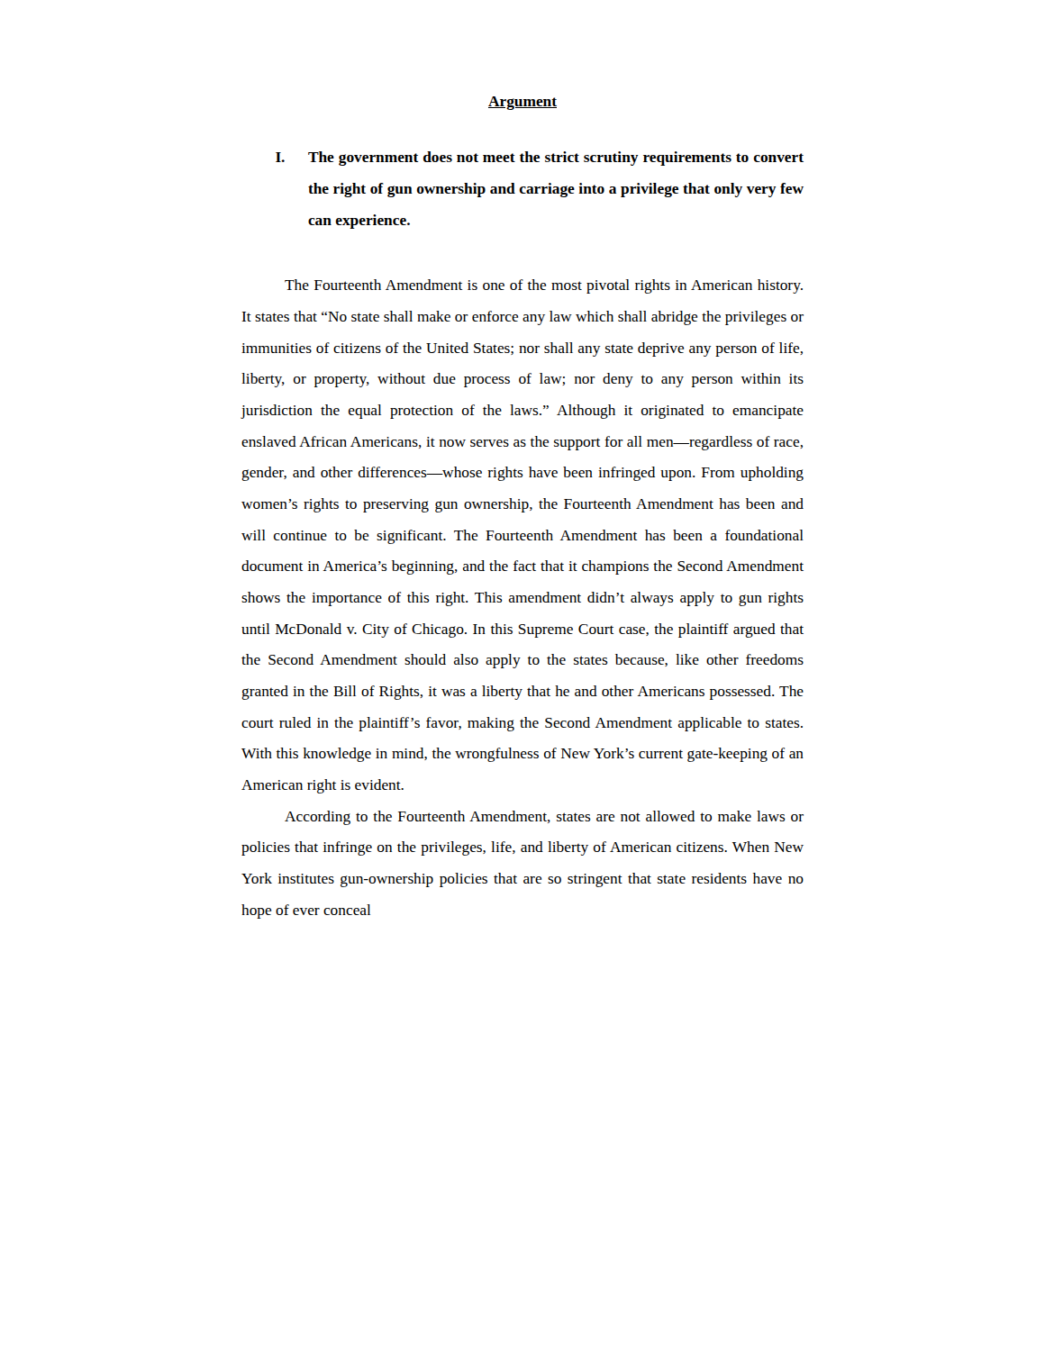Argument
The government does not meet the strict scrutiny requirements to convert the right of gun ownership and carriage into a privilege that only very few can experience.
The Fourteenth Amendment is one of the most pivotal rights in American history. It states that “No state shall make or enforce any law which shall abridge the privileges or immunities of citizens of the United States; nor shall any state deprive any person of life, liberty, or property, without due process of law; nor deny to any person within its jurisdiction the equal protection of the laws.” Although it originated to emancipate enslaved African Americans, it now serves as the support for all men—regardless of race, gender, and other differences—whose rights have been infringed upon. From upholding women’s rights to preserving gun ownership, the Fourteenth Amendment has been and will continue to be significant. The Fourteenth Amendment has been a foundational document in America’s beginning, and the fact that it champions the Second Amendment shows the importance of this right. This amendment didn’t always apply to gun rights until McDonald v. City of Chicago. In this Supreme Court case, the plaintiff argued that the Second Amendment should also apply to the states because, like other freedoms granted in the Bill of Rights, it was a liberty that he and other Americans possessed. The court ruled in the plaintiff’s favor, making the Second Amendment applicable to states. With this knowledge in mind, the wrongfulness of New York’s current gate-keeping of an American right is evident.
According to the Fourteenth Amendment, states are not allowed to make laws or policies that infringe on the privileges, life, and liberty of American citizens. When New York institutes gun-ownership policies that are so stringent that state residents have no hope of ever conceal